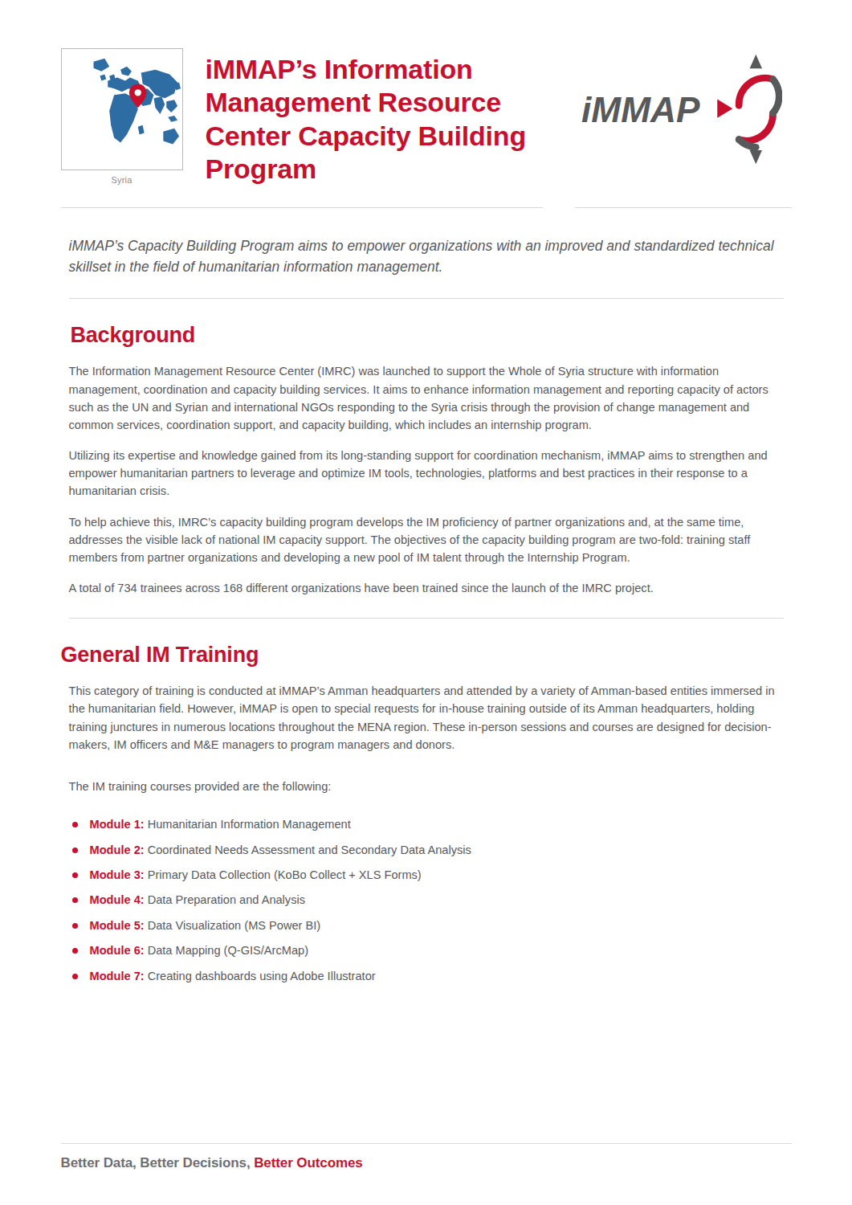Syria
iMMAP’s Information Management Resource Center Capacity Building Program
iMMAP
iMMAP’s Capacity Building Program aims to empower organizations with an improved and standardized technical skillset in the field of humanitarian information management.
Background
The Information Management Resource Center (IMRC) was launched to support the Whole of Syria structure with information management, coordination and capacity building services. It aims to enhance information management and reporting capacity of actors such as the UN and Syrian and international NGOs responding to the Syria crisis through the provision of change management and common services, coordination support, and capacity building, which includes an internship program.
Utilizing its expertise and knowledge gained from its long-standing support for coordination mechanism, iMMAP aims to strengthen and empower humanitarian partners to leverage and optimize IM tools, technologies, platforms and best practices in their response to a humanitarian crisis.
To help achieve this, IMRC’s capacity building program develops the IM proficiency of partner organizations and, at the same time, addresses the visible lack of national IM capacity support. The objectives of the capacity building program are two-fold: training staff members from partner organizations and developing a new pool of IM talent through the Internship Program.
A total of 734 trainees across 168 different organizations have been trained since the launch of the IMRC project.
General IM Training
This category of training is conducted at iMMAP’s Amman headquarters and attended by a variety of Amman-based entities immersed in the humanitarian field. However, iMMAP is open to special requests for in-house training outside of its Amman headquarters, holding training junctures in numerous locations throughout the MENA region. These in-person sessions and courses are designed for decision-makers, IM officers and M&E managers to program managers and donors.
The IM training courses provided are the following:
Module 1: Humanitarian Information Management
Module 2: Coordinated Needs Assessment and Secondary Data Analysis
Module 3: Primary Data Collection (KoBo Collect + XLS Forms)
Module 4: Data Preparation and Analysis
Module 5: Data Visualization (MS Power BI)
Module 6: Data Mapping (Q-GIS/ArcMap)
Module 7: Creating dashboards using Adobe Illustrator
Better Data, Better Decisions, Better Outcomes